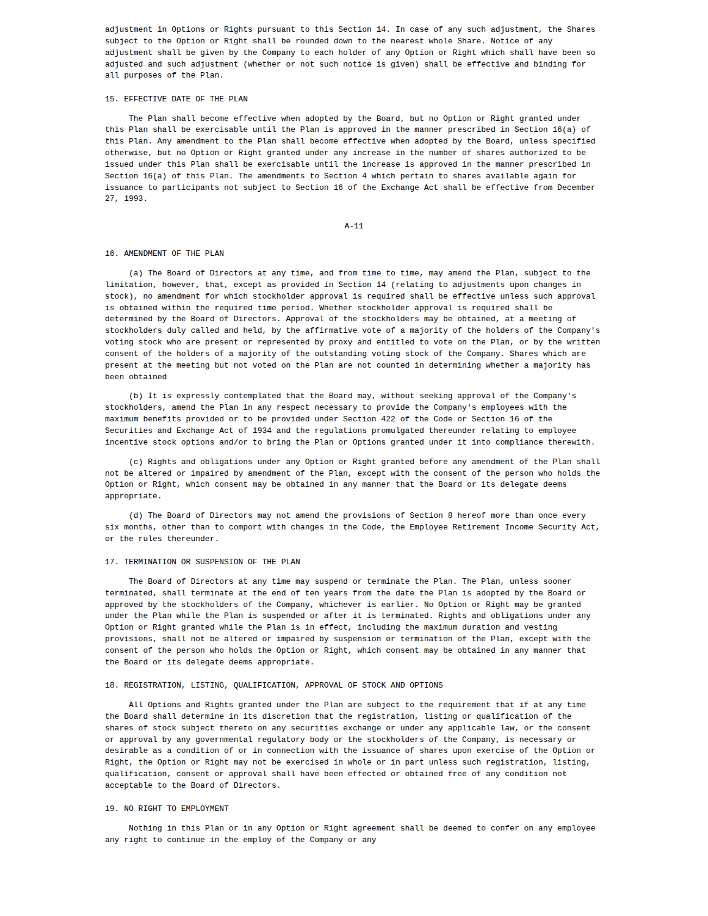adjustment in Options or Rights pursuant to this Section 14. In case of any such adjustment, the Shares subject to the Option or Right shall be rounded down to the nearest whole Share. Notice of any adjustment shall be given by the Company to each holder of any Option or Right which shall have been so adjusted and such adjustment (whether or not such notice is given) shall be effective and binding for all purposes of the Plan.
15. EFFECTIVE DATE OF THE PLAN
The Plan shall become effective when adopted by the Board, but no Option or Right granted under this Plan shall be exercisable until the Plan is approved in the manner prescribed in Section 16(a) of this Plan. Any amendment to the Plan shall become effective when adopted by the Board, unless specified otherwise, but no Option or Right granted under any increase in the number of shares authorized to be issued under this Plan shall be exercisable until the increase is approved in the manner prescribed in Section 16(a) of this Plan. The amendments to Section 4 which pertain to shares available again for issuance to participants not subject to Section 16 of the Exchange Act shall be effective from December 27, 1993.
A-11
16. AMENDMENT OF THE PLAN
(a) The Board of Directors at any time, and from time to time, may amend the Plan, subject to the limitation, however, that, except as provided in Section 14 (relating to adjustments upon changes in stock), no amendment for which stockholder approval is required shall be effective unless such approval is obtained within the required time period. Whether stockholder approval is required shall be determined by the Board of Directors. Approval of the stockholders may be obtained, at a meeting of stockholders duly called and held, by the affirmative vote of a majority of the holders of the Company's voting stock who are present or represented by proxy and entitled to vote on the Plan, or by the written consent of the holders of a majority of the outstanding voting stock of the Company. Shares which are present at the meeting but not voted on the Plan are not counted in determining whether a majority has been obtained
(b) It is expressly contemplated that the Board may, without seeking approval of the Company's stockholders, amend the Plan in any respect necessary to provide the Company's employees with the maximum benefits provided or to be provided under Section 422 of the Code or Section 16 of the Securities and Exchange Act of 1934 and the regulations promulgated thereunder relating to employee incentive stock options and/or to bring the Plan or Options granted under it into compliance therewith.
(c) Rights and obligations under any Option or Right granted before any amendment of the Plan shall not be altered or impaired by amendment of the Plan, except with the consent of the person who holds the Option or Right, which consent may be obtained in any manner that the Board or its delegate deems appropriate.
(d) The Board of Directors may not amend the provisions of Section 8 hereof more than once every six months, other than to comport with changes in the Code, the Employee Retirement Income Security Act, or the rules thereunder.
17. TERMINATION OR SUSPENSION OF THE PLAN
The Board of Directors at any time may suspend or terminate the Plan. The Plan, unless sooner terminated, shall terminate at the end of ten years from the date the Plan is adopted by the Board or approved by the stockholders of the Company, whichever is earlier. No Option or Right may be granted under the Plan while the Plan is suspended or after it is terminated. Rights and obligations under any Option or Right granted while the Plan is in effect, including the maximum duration and vesting provisions, shall not be altered or impaired by suspension or termination of the Plan, except with the consent of the person who holds the Option or Right, which consent may be obtained in any manner that the Board or its delegate deems appropriate.
18. REGISTRATION, LISTING, QUALIFICATION, APPROVAL OF STOCK AND OPTIONS
All Options and Rights granted under the Plan are subject to the requirement that if at any time the Board shall determine in its discretion that the registration, listing or qualification of the shares of stock subject thereto on any securities exchange or under any applicable law, or the consent or approval by any governmental regulatory body or the stockholders of the Company, is necessary or desirable as a condition of or in connection with the issuance of shares upon exercise of the Option or Right, the Option or Right may not be exercised in whole or in part unless such registration, listing, qualification, consent or approval shall have been effected or obtained free of any condition not acceptable to the Board of Directors.
19. NO RIGHT TO EMPLOYMENT
Nothing in this Plan or in any Option or Right agreement shall be deemed to confer on any employee any right to continue in the employ of the Company or any